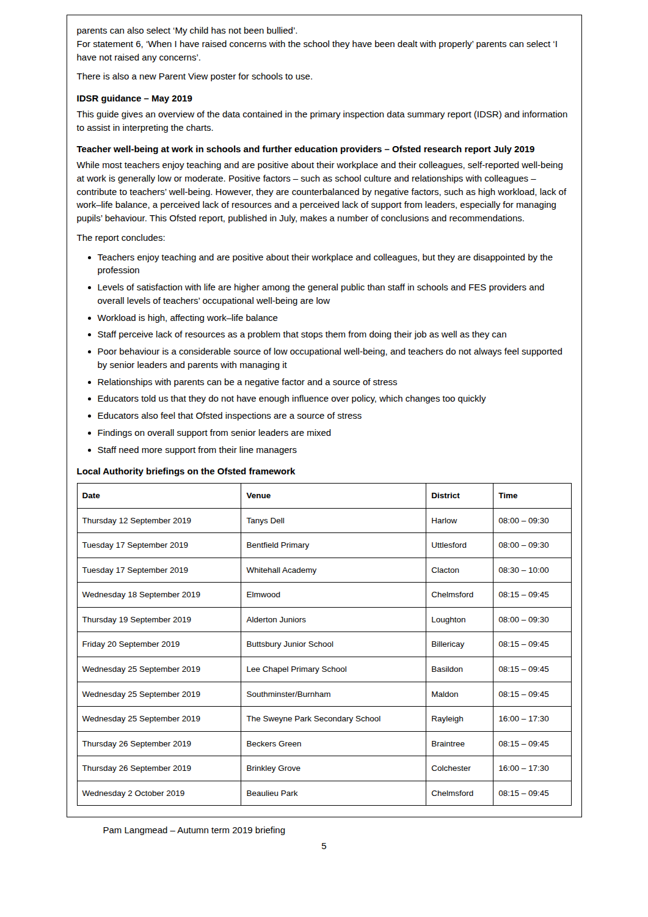parents can also select ‘My child has not been bullied’.
For statement 6, ‘When I have raised concerns with the school they have been dealt with properly’ parents can select ‘I have not raised any concerns’.
There is also a new Parent View poster for schools to use.
IDSR guidance – May 2019
This guide gives an overview of the data contained in the primary inspection data summary report (IDSR) and information to assist in interpreting the charts.
Teacher well-being at work in schools and further education providers – Ofsted research report July 2019
While most teachers enjoy teaching and are positive about their workplace and their colleagues, self-reported well-being at work is generally low or moderate. Positive factors – such as school culture and relationships with colleagues – contribute to teachers’ well-being. However, they are counterbalanced by negative factors, such as high workload, lack of work–life balance, a perceived lack of resources and a perceived lack of support from leaders, especially for managing pupils’ behaviour. This Ofsted report, published in July, makes a number of conclusions and recommendations.
The report concludes:
Teachers enjoy teaching and are positive about their workplace and colleagues, but they are disappointed by the profession
Levels of satisfaction with life are higher among the general public than staff in schools and FES providers and overall levels of teachers’ occupational well-being are low
Workload is high, affecting work–life balance
Staff perceive lack of resources as a problem that stops them from doing their job as well as they can
Poor behaviour is a considerable source of low occupational well-being, and teachers do not always feel supported by senior leaders and parents with managing it
Relationships with parents can be a negative factor and a source of stress
Educators told us that they do not have enough influence over policy, which changes too quickly
Educators also feel that Ofsted inspections are a source of stress
Findings on overall support from senior leaders are mixed
Staff need more support from their line managers
Local Authority briefings on the Ofsted framework
| Date | Venue | District | Time |
| --- | --- | --- | --- |
| Thursday 12 September 2019 | Tanys Dell | Harlow | 08:00 – 09:30 |
| Tuesday 17 September 2019 | Bentfield Primary | Uttlesford | 08:00 – 09:30 |
| Tuesday 17 September 2019 | Whitehall Academy | Clacton | 08:30 – 10:00 |
| Wednesday 18 September 2019 | Elmwood | Chelmsford | 08:15 – 09:45 |
| Thursday 19 September 2019 | Alderton Juniors | Loughton | 08:00 – 09:30 |
| Friday 20 September 2019 | Buttsbury Junior School | Billericay | 08:15 – 09:45 |
| Wednesday 25 September 2019 | Lee Chapel Primary School | Basildon | 08:15 – 09:45 |
| Wednesday 25 September 2019 | Southminster/Burnham | Maldon | 08:15 – 09:45 |
| Wednesday 25 September 2019 | The Sweyne Park Secondary School | Rayleigh | 16:00 – 17:30 |
| Thursday 26 September 2019 | Beckers Green | Braintree | 08:15 – 09:45 |
| Thursday 26 September 2019 | Brinkley Grove | Colchester | 16:00 – 17:30 |
| Wednesday 2 October 2019 | Beaulieu Park | Chelmsford | 08:15 – 09:45 |
Pam Langmead – Autumn term 2019 briefing
5